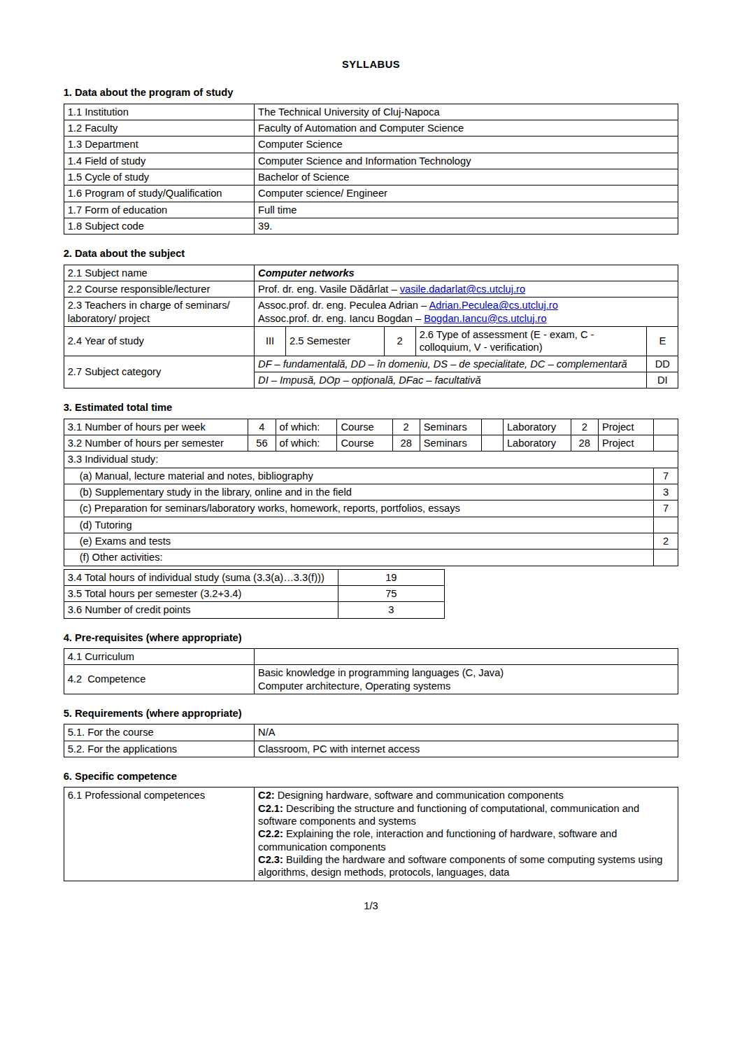SYLLABUS
1. Data about the program of study
| 1.1 Institution | The Technical University of Cluj-Napoca |
| 1.2 Faculty | Faculty of Automation and Computer Science |
| 1.3 Department | Computer Science |
| 1.4 Field of study | Computer Science and Information Technology |
| 1.5 Cycle of study | Bachelor of Science |
| 1.6 Program of study/Qualification | Computer science/ Engineer |
| 1.7 Form of education | Full time |
| 1.8 Subject code | 39. |
2. Data about the subject
| 2.1 Subject name | Computer networks |
| 2.2 Course responsible/lecturer | Prof. dr. eng. Vasile Dădârlat – vasile.dadarlat@cs.utcluj.ro |
| 2.3 Teachers in charge of seminars/ laboratory/ project | Assoc.prof. dr. eng. Peculea Adrian – Adrian.Peculea@cs.utcluj.ro Assoc.prof. dr. eng. Iancu Bogdan – Bogdan.Iancu@cs.utcluj.ro |
| 2.4 Year of study | III | 2.5 Semester | 2 | 2.6 Type of assessment (E - exam, C - colloquium, V - verification) | E |
| 2.7 Subject category | DF – fundamentală, DD – în domeniu, DS – de specialitate, DC – complementară | DD |
| DI – Impusă, DOp – opțională, DFac – facultativă | DI |
3. Estimated total time
| 3.1 Number of hours per week | 4 | of which: | Course | 2 | Seminars | | Laboratory | 2 | Project | |
| 3.2 Number of hours per semester | 56 | of which: | Course | 28 | Seminars | | Laboratory | 28 | Project | |
| 3.3 Individual study: |
| (a) Manual, lecture material and notes, bibliography | 7 |
| (b) Supplementary study in the library, online and in the field | 3 |
| (c) Preparation for seminars/laboratory works, homework, reports, portfolios, essays | 7 |
| (d) Tutoring | |
| (e) Exams and tests | 2 |
| (f) Other activities: | |
| 3.4 Total hours of individual study (suma (3.3(a)…3.3(f))) | 19 |
| 3.5 Total hours per semester (3.2+3.4) | 75 |
| 3.6 Number of credit points | 3 |
4. Pre-requisites (where appropriate)
| 4.1 Curriculum | |
| 4.2 Competence | Basic knowledge in programming languages (C, Java) Computer architecture, Operating systems |
5. Requirements (where appropriate)
| 5.1. For the course | N/A |
| 5.2. For the applications | Classroom, PC with internet access |
6. Specific competence
| 6.1 Professional competences | C2: Designing hardware, software and communication components C2.1: Describing the structure and functioning of computational, communication and software components and systems C2.2: Explaining the role, interaction and functioning of hardware, software and communication components C2.3: Building the hardware and software components of some computing systems using algorithms, design methods, protocols, languages, data |
1/3